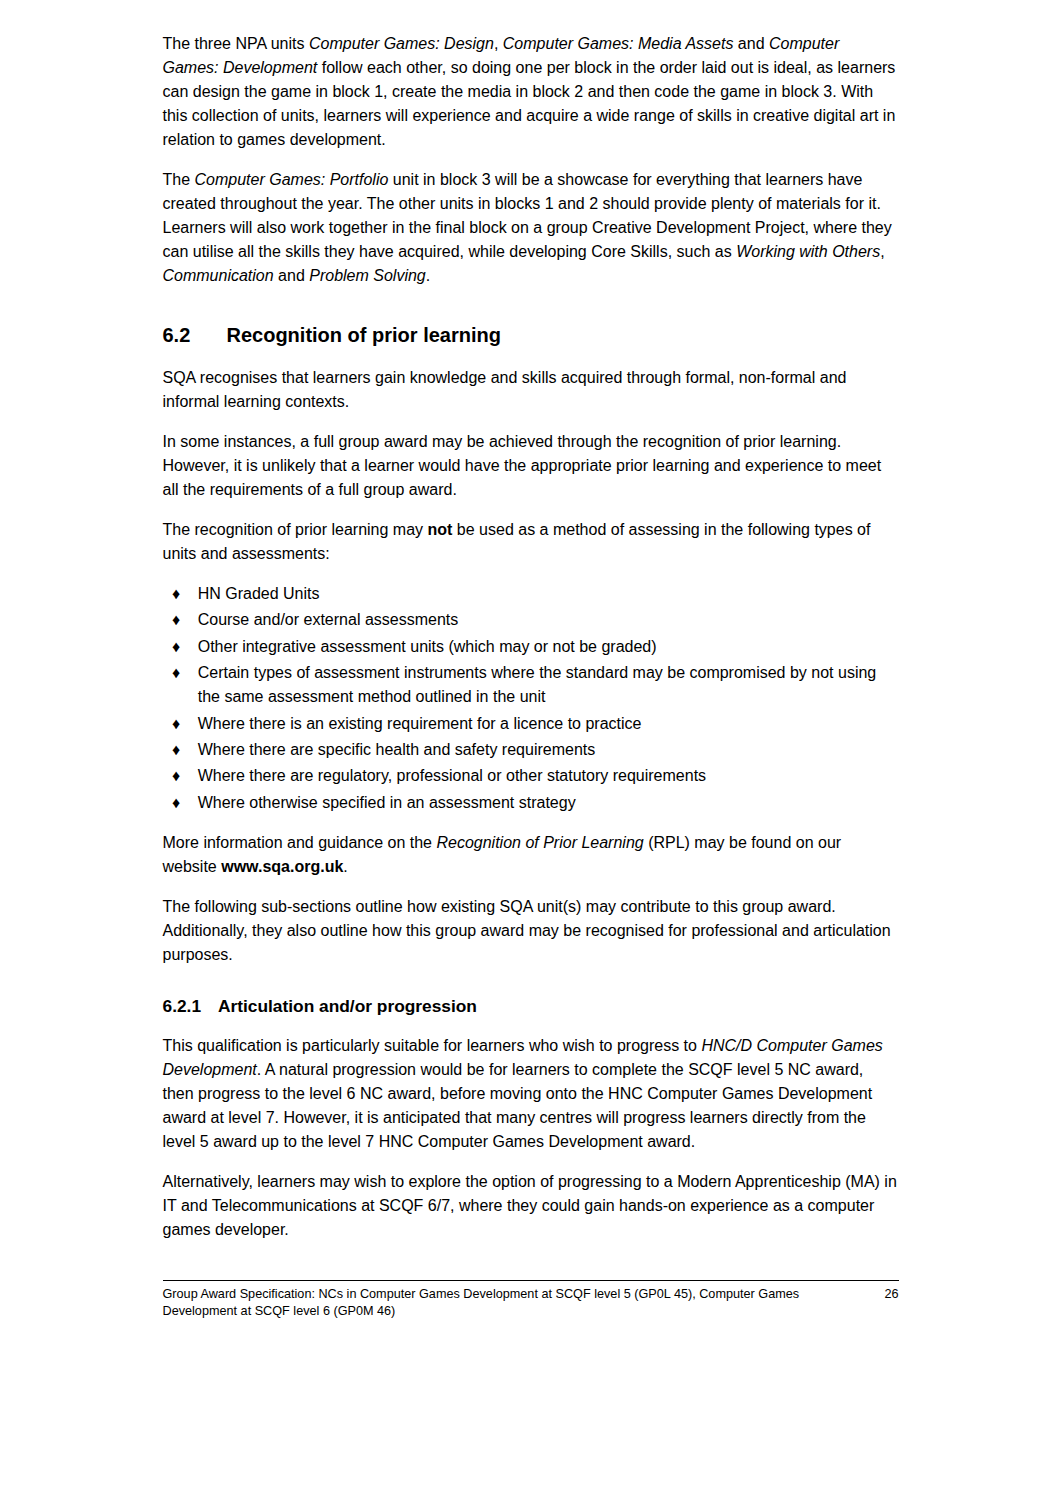The three NPA units Computer Games: Design, Computer Games: Media Assets and Computer Games: Development follow each other, so doing one per block in the order laid out is ideal, as learners can design the game in block 1, create the media in block 2 and then code the game in block 3. With this collection of units, learners will experience and acquire a wide range of skills in creative digital art in relation to games development.
The Computer Games: Portfolio unit in block 3 will be a showcase for everything that learners have created throughout the year. The other units in blocks 1 and 2 should provide plenty of materials for it. Learners will also work together in the final block on a group Creative Development Project, where they can utilise all the skills they have acquired, while developing Core Skills, such as Working with Others, Communication and Problem Solving.
6.2 Recognition of prior learning
SQA recognises that learners gain knowledge and skills acquired through formal, non-formal and informal learning contexts.
In some instances, a full group award may be achieved through the recognition of prior learning. However, it is unlikely that a learner would have the appropriate prior learning and experience to meet all the requirements of a full group award.
The recognition of prior learning may not be used as a method of assessing in the following types of units and assessments:
HN Graded Units
Course and/or external assessments
Other integrative assessment units (which may or not be graded)
Certain types of assessment instruments where the standard may be compromised by not using the same assessment method outlined in the unit
Where there is an existing requirement for a licence to practice
Where there are specific health and safety requirements
Where there are regulatory, professional or other statutory requirements
Where otherwise specified in an assessment strategy
More information and guidance on the Recognition of Prior Learning (RPL) may be found on our website www.sqa.org.uk.
The following sub-sections outline how existing SQA unit(s) may contribute to this group award. Additionally, they also outline how this group award may be recognised for professional and articulation purposes.
6.2.1 Articulation and/or progression
This qualification is particularly suitable for learners who wish to progress to HNC/D Computer Games Development. A natural progression would be for learners to complete the SCQF level 5 NC award, then progress to the level 6 NC award, before moving onto the HNC Computer Games Development award at level 7. However, it is anticipated that many centres will progress learners directly from the level 5 award up to the level 7 HNC Computer Games Development award.
Alternatively, learners may wish to explore the option of progressing to a Modern Apprenticeship (MA) in IT and Telecommunications at SCQF 6/7, where they could gain hands-on experience as a computer games developer.
Group Award Specification: NCs in Computer Games Development at SCQF level 5 (GP0L 45), Computer Games Development at SCQF level 6 (GP0M 46) 26